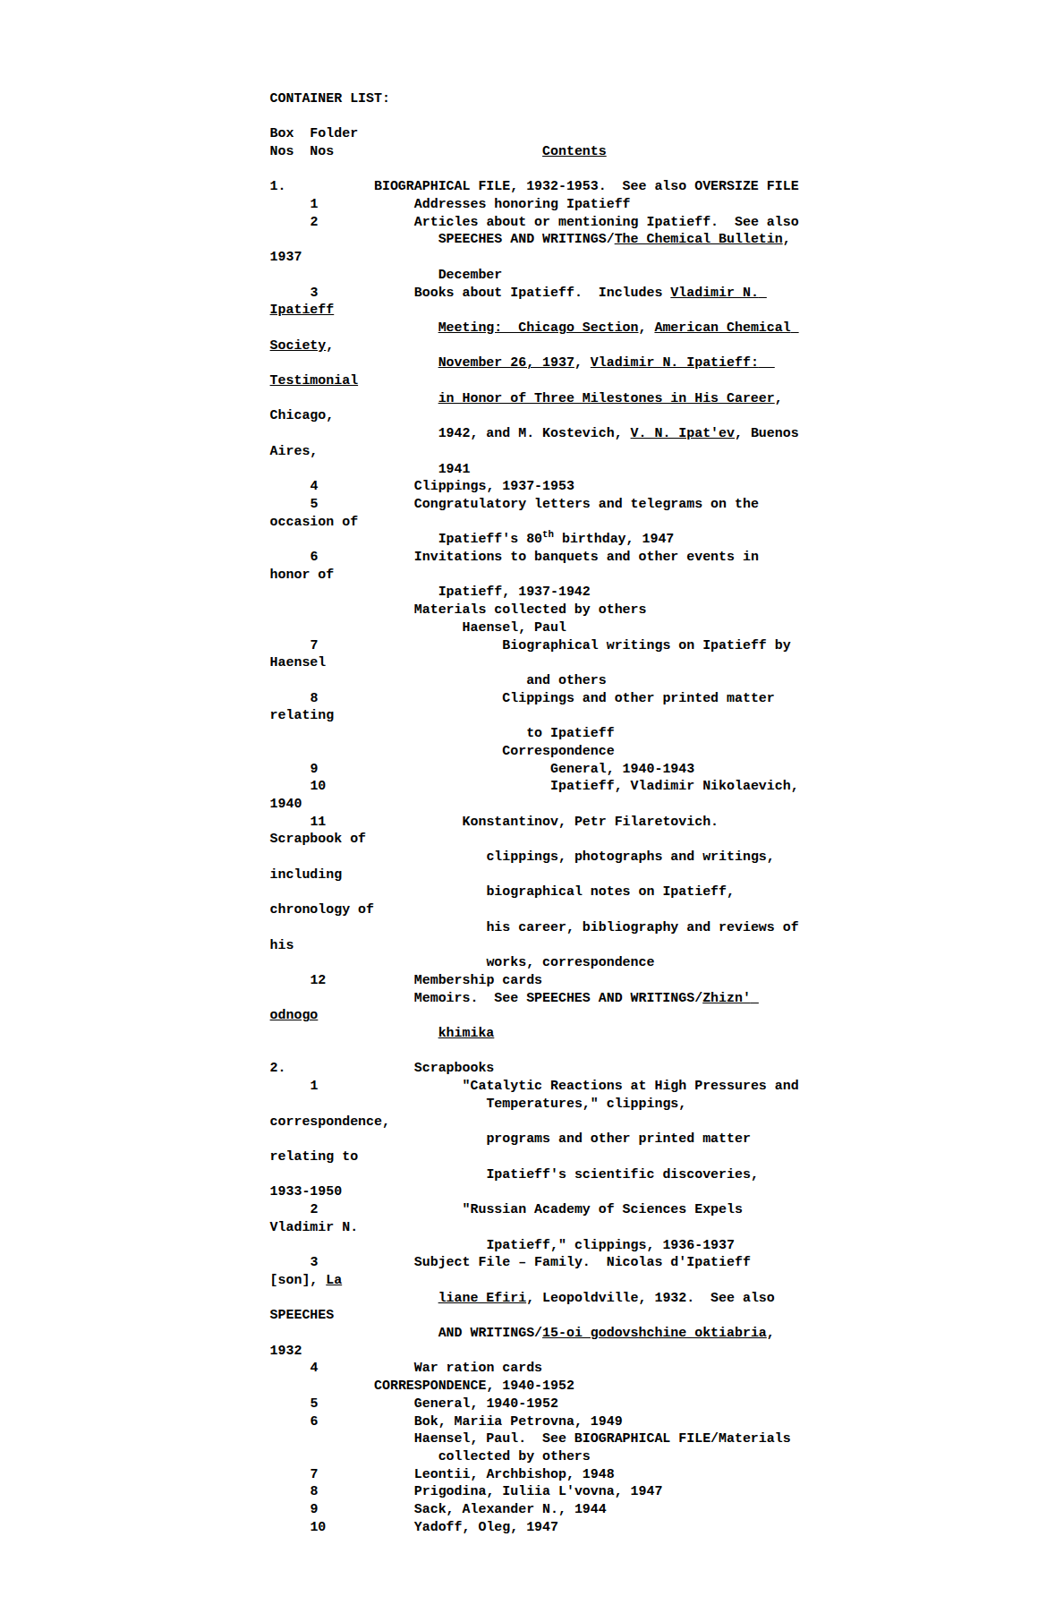CONTAINER LIST:

Box  Folder
Nos  Nos                          Contents

1.           BIOGRAPHICAL FILE, 1932-1953.  See also OVERSIZE FILE
     1            Addresses honoring Ipatieff
     2            Articles about or mentioning Ipatieff.  See also
                     SPEECHES AND WRITINGS/The Chemical Bulletin, 1937
                     December
     3            Books about Ipatieff.  Includes Vladimir N. Ipatieff
                     Meeting:  Chicago Section, American Chemical Society,
                     November 26, 1937, Vladimir N. Ipatieff:  Testimonial
                     in Honor of Three Milestones in His Career, Chicago,
                     1942, and M. Kostevich, V. N. Ipat'ev, Buenos Aires,
                     1941
     4            Clippings, 1937-1953
     5            Congratulatory letters and telegrams on the occasion of
                     Ipatieff's 80th birthday, 1947
     6            Invitations to banquets and other events in honor of
                     Ipatieff, 1937-1942
                  Materials collected by others
                        Haensel, Paul
     7                       Biographical writings on Ipatieff by Haensel
                                and others
     8                       Clippings and other printed matter relating
                                to Ipatieff
                             Correspondence
     9                             General, 1940-1943
     10                            Ipatieff, Vladimir Nikolaevich, 1940
     11                 Konstantinov, Petr Filaretovich.  Scrapbook of
                           clippings, photographs and writings, including
                           biographical notes on Ipatieff, chronology of
                           his career, bibliography and reviews of his
                           works, correspondence
     12           Membership cards
                  Memoirs.  See SPEECHES AND WRITINGS/Zhizn' odnogo
                     khimika

2.                Scrapbooks
     1                  "Catalytic Reactions at High Pressures and
                           Temperatures," clippings, correspondence,
                           programs and other printed matter relating to
                           Ipatieff's scientific discoveries, 1933-1950
     2                  "Russian Academy of Sciences Expels Vladimir N.
                           Ipatieff," clippings, 1936-1937
     3            Subject File – Family.  Nicolas d'Ipatieff [son], La
                     liane Efiri, Leopoldville, 1932.  See also SPEECHES
                     AND WRITINGS/15-oi godovshchine oktiabria, 1932
     4            War ration cards
             CORRESPONDENCE, 1940-1952
     5            General, 1940-1952
     6            Bok, Mariia Petrovna, 1949
                  Haensel, Paul.  See BIOGRAPHICAL FILE/Materials
                     collected by others
     7            Leontii, Archbishop, 1948
     8            Prigodina, Iuliia L'vovna, 1947
     9            Sack, Alexander N., 1944
     10           Yadoff, Oleg, 1947